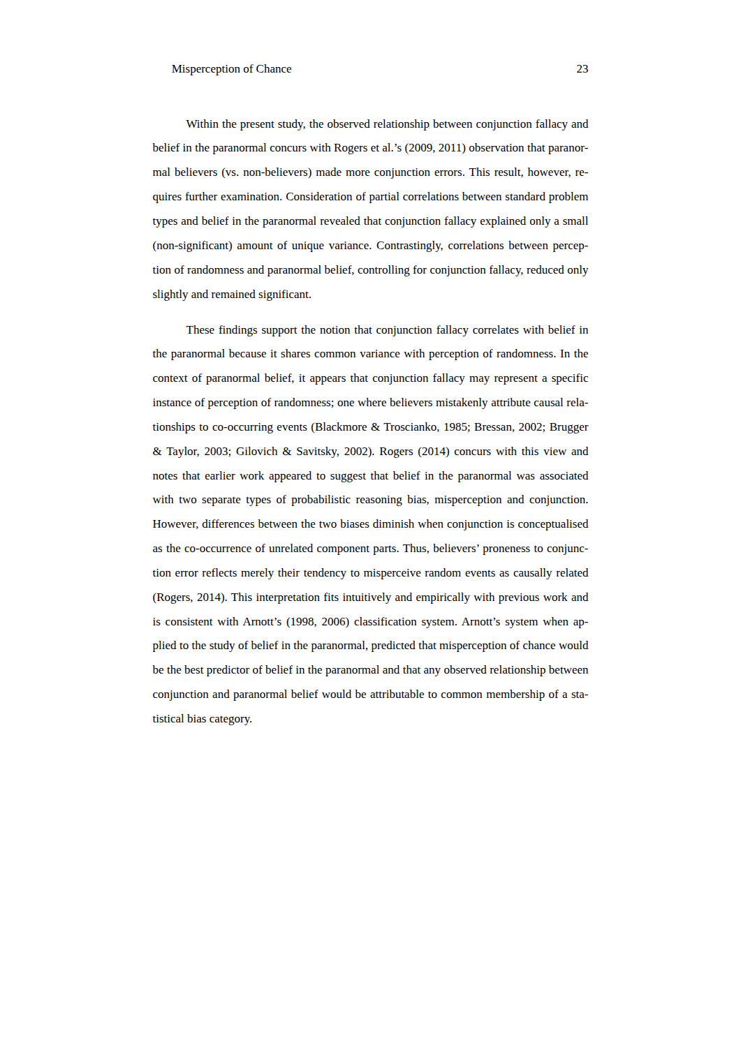Misperception of Chance 23
Within the present study, the observed relationship between conjunction fallacy and belief in the paranormal concurs with Rogers et al.’s (2009, 2011) observation that paranormal believers (vs. non-believers) made more conjunction errors. This result, however, requires further examination. Consideration of partial correlations between standard problem types and belief in the paranormal revealed that conjunction fallacy explained only a small (non-significant) amount of unique variance. Contrastingly, correlations between perception of randomness and paranormal belief, controlling for conjunction fallacy, reduced only slightly and remained significant.
These findings support the notion that conjunction fallacy correlates with belief in the paranormal because it shares common variance with perception of randomness. In the context of paranormal belief, it appears that conjunction fallacy may represent a specific instance of perception of randomness; one where believers mistakenly attribute causal relationships to co-occurring events (Blackmore & Troscianko, 1985; Bressan, 2002; Brugger & Taylor, 2003; Gilovich & Savitsky, 2002). Rogers (2014) concurs with this view and notes that earlier work appeared to suggest that belief in the paranormal was associated with two separate types of probabilistic reasoning bias, misperception and conjunction. However, differences between the two biases diminish when conjunction is conceptualised as the co-occurrence of unrelated component parts. Thus, believers’ proneness to conjunction error reflects merely their tendency to misperceive random events as causally related (Rogers, 2014). This interpretation fits intuitively and empirically with previous work and is consistent with Arnott’s (1998, 2006) classification system. Arnott’s system when applied to the study of belief in the paranormal, predicted that misperception of chance would be the best predictor of belief in the paranormal and that any observed relationship between conjunction and paranormal belief would be attributable to common membership of a statistical bias category.